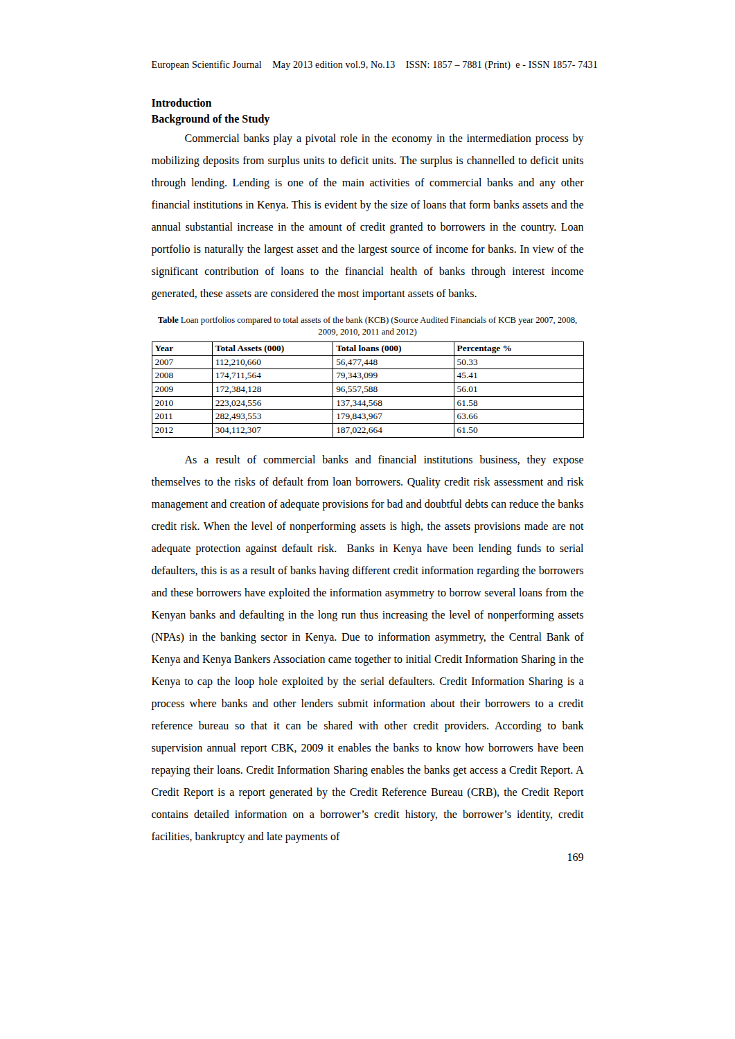European Scientific Journal May 2013 edition vol.9, No.13 ISSN: 1857 – 7881 (Print) e - ISSN 1857- 7431
Introduction
Background of the Study
Commercial banks play a pivotal role in the economy in the intermediation process by mobilizing deposits from surplus units to deficit units. The surplus is channelled to deficit units through lending. Lending is one of the main activities of commercial banks and any other financial institutions in Kenya. This is evident by the size of loans that form banks assets and the annual substantial increase in the amount of credit granted to borrowers in the country. Loan portfolio is naturally the largest asset and the largest source of income for banks. In view of the significant contribution of loans to the financial health of banks through interest income generated, these assets are considered the most important assets of banks.
Table Loan portfolios compared to total assets of the bank (KCB) (Source Audited Financials of KCB year 2007, 2008, 2009, 2010, 2011 and 2012)
| Year | Total Assets (000) | Total loans (000) | Percentage % |
| --- | --- | --- | --- |
| 2007 | 112,210,660 | 56,477,448 | 50.33 |
| 2008 | 174,711,564 | 79,343,099 | 45.41 |
| 2009 | 172,384,128 | 96,557,588 | 56.01 |
| 2010 | 223,024,556 | 137,344,568 | 61.58 |
| 2011 | 282,493,553 | 179,843,967 | 63.66 |
| 2012 | 304,112,307 | 187,022,664 | 61.50 |
As a result of commercial banks and financial institutions business, they expose themselves to the risks of default from loan borrowers. Quality credit risk assessment and risk management and creation of adequate provisions for bad and doubtful debts can reduce the banks credit risk. When the level of nonperforming assets is high, the assets provisions made are not adequate protection against default risk. Banks in Kenya have been lending funds to serial defaulters, this is as a result of banks having different credit information regarding the borrowers and these borrowers have exploited the information asymmetry to borrow several loans from the Kenyan banks and defaulting in the long run thus increasing the level of nonperforming assets (NPAs) in the banking sector in Kenya. Due to information asymmetry, the Central Bank of Kenya and Kenya Bankers Association came together to initial Credit Information Sharing in the Kenya to cap the loop hole exploited by the serial defaulters. Credit Information Sharing is a process where banks and other lenders submit information about their borrowers to a credit reference bureau so that it can be shared with other credit providers. According to bank supervision annual report CBK, 2009 it enables the banks to know how borrowers have been repaying their loans. Credit Information Sharing enables the banks get access a Credit Report. A Credit Report is a report generated by the Credit Reference Bureau (CRB), the Credit Report contains detailed information on a borrower’s credit history, the borrower’s identity, credit facilities, bankruptcy and late payments of
169